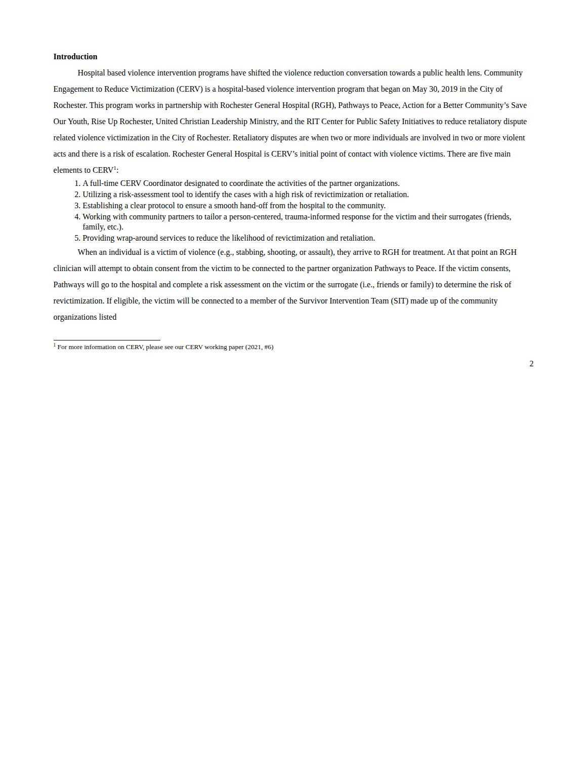Introduction
Hospital based violence intervention programs have shifted the violence reduction conversation towards a public health lens. Community Engagement to Reduce Victimization (CERV) is a hospital-based violence intervention program that began on May 30, 2019 in the City of Rochester. This program works in partnership with Rochester General Hospital (RGH), Pathways to Peace, Action for a Better Community’s Save Our Youth, Rise Up Rochester, United Christian Leadership Ministry, and the RIT Center for Public Safety Initiatives to reduce retaliatory dispute related violence victimization in the City of Rochester. Retaliatory disputes are when two or more individuals are involved in two or more violent acts and there is a risk of escalation. Rochester General Hospital is CERV’s initial point of contact with violence victims. There are five main elements to CERV1:
A full-time CERV Coordinator designated to coordinate the activities of the partner organizations.
Utilizing a risk-assessment tool to identify the cases with a high risk of revictimization or retaliation.
Establishing a clear protocol to ensure a smooth hand-off from the hospital to the community.
Working with community partners to tailor a person-centered, trauma-informed response for the victim and their surrogates (friends, family, etc.).
Providing wrap-around services to reduce the likelihood of revictimization and retaliation.
When an individual is a victim of violence (e.g., stabbing, shooting, or assault), they arrive to RGH for treatment. At that point an RGH clinician will attempt to obtain consent from the victim to be connected to the partner organization Pathways to Peace. If the victim consents, Pathways will go to the hospital and complete a risk assessment on the victim or the surrogate (i.e., friends or family) to determine the risk of revictimization. If eligible, the victim will be connected to a member of the Survivor Intervention Team (SIT) made up of the community organizations listed
1 For more information on CERV, please see our CERV working paper (2021, #6)
2